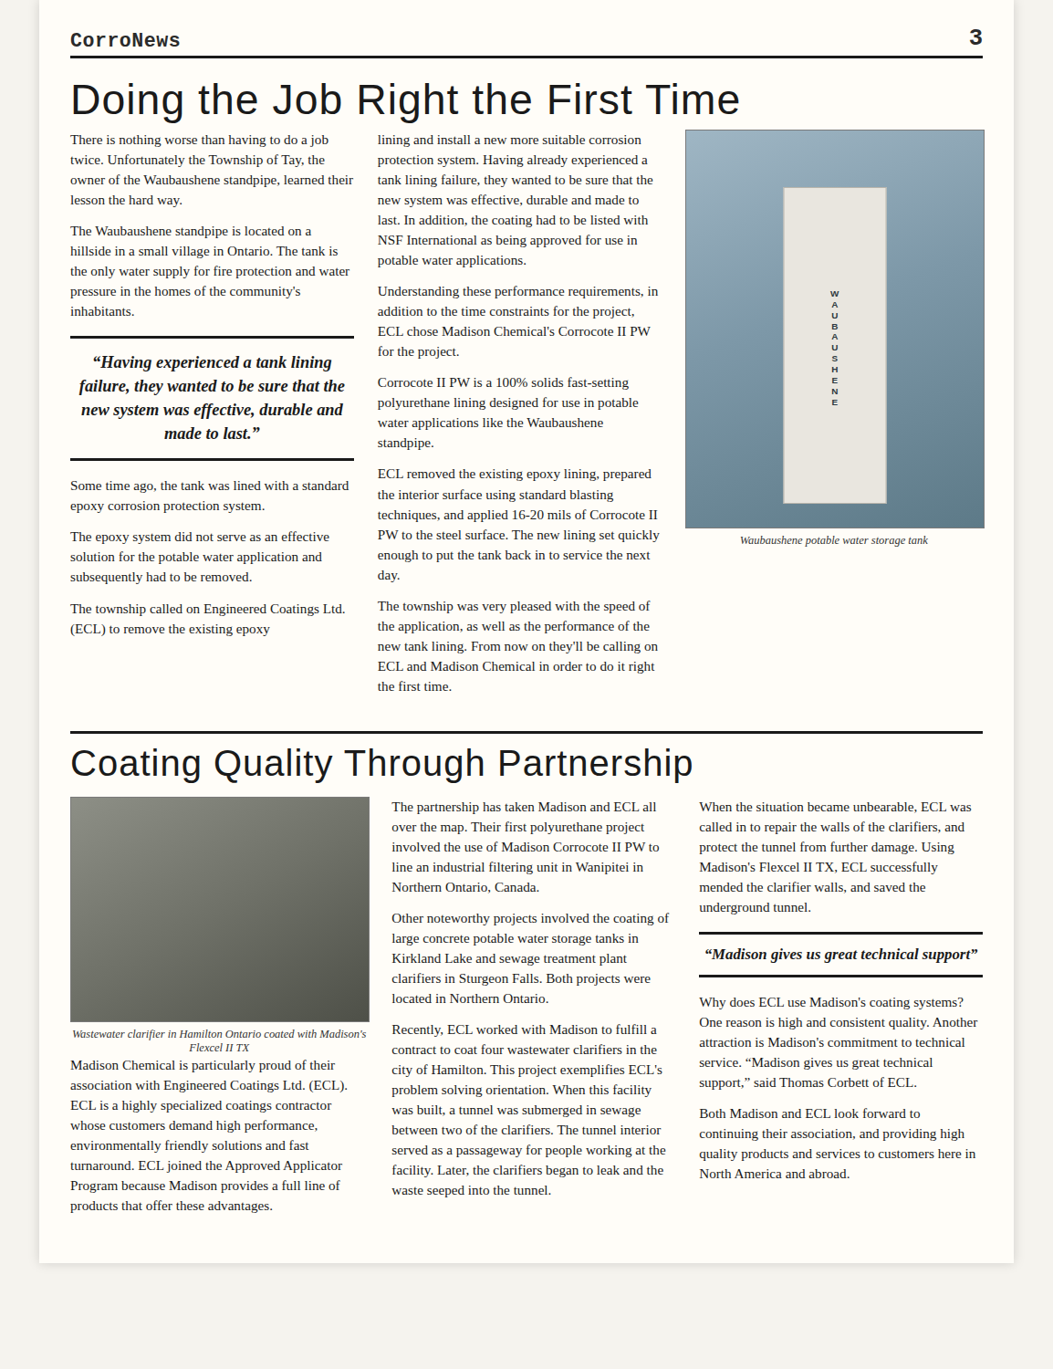CorroNews
3
Doing the Job Right the First Time
There is nothing worse than having to do a job twice. Unfortunately the Township of Tay, the owner of the Waubaushene standpipe, learned their lesson the hard way.
The Waubaushene standpipe is located on a hillside in a small village in Ontario. The tank is the only water supply for fire protection and water pressure in the homes of the community's inhabitants.
“Having experienced a tank lining failure, they wanted to be sure that the new system was effective, durable and made to last.”
Some time ago, the tank was lined with a standard epoxy corrosion protection system.
The epoxy system did not serve as an effective solution for the potable water application and subsequently had to be removed.
The township called on Engineered Coatings Ltd. (ECL) to remove the existing epoxy
lining and install a new more suitable corrosion protection system. Having already experienced a tank lining failure, they wanted to be sure that the new system was effective, durable and made to last. In addition, the coating had to be listed with NSF International as being approved for use in potable water applications.
Understanding these performance requirements, in addition to the time constraints for the project, ECL chose Madison Chemical's Corrocote II PW for the project.
Corrocote II PW is a 100% solids fast-setting polyurethane lining designed for use in potable water applications like the Waubaushene standpipe.
ECL removed the existing epoxy lining, prepared the interior surface using standard blasting techniques, and applied 16-20 mils of Corrocote II PW to the steel surface. The new lining set quickly enough to put the tank back in to service the next day.
The township was very pleased with the speed of the application, as well as the performance of the new tank lining. From now on they'll be calling on ECL and Madison Chemical in order to do it right the first time.
WAUBAUSHENE
Waubaushene potable water storage tank
Coating Quality Through Partnership
Wastewater clarifier in Hamilton Ontario coated with Madison's Flexcel II TX
Madison Chemical is particularly proud of their association with Engineered Coatings Ltd. (ECL). ECL is a highly specialized coatings contractor whose customers demand high performance, environmentally friendly solutions and fast turnaround. ECL joined the Approved Applicator Program because Madison provides a full line of products that offer these advantages.
The partnership has taken Madison and ECL all over the map. Their first polyurethane project involved the use of Madison Corrocote II PW to line an industrial filtering unit in Wanipitei in Northern Ontario, Canada.
Other noteworthy projects involved the coating of large concrete potable water storage tanks in Kirkland Lake and sewage treatment plant clarifiers in Sturgeon Falls. Both projects were located in Northern Ontario.
Recently, ECL worked with Madison to fulfill a contract to coat four wastewater clarifiers in the city of Hamilton. This project exemplifies ECL's problem solving orientation. When this facility was built, a tunnel was submerged in sewage between two of the clarifiers. The tunnel interior served as a passageway for people working at the facility. Later, the clarifiers began to leak and the waste seeped into the tunnel.
When the situation became unbearable, ECL was called in to repair the walls of the clarifiers, and protect the tunnel from further damage. Using Madison's Flexcel II TX, ECL successfully mended the clarifier walls, and saved the underground tunnel.
“Madison gives us great technical support”
Why does ECL use Madison's coating systems? One reason is high and consistent quality. Another attraction is Madison's commitment to technical service. “Madison gives us great technical support,” said Thomas Corbett of ECL.
Both Madison and ECL look forward to continuing their association, and providing high quality products and services to customers here in North America and abroad.